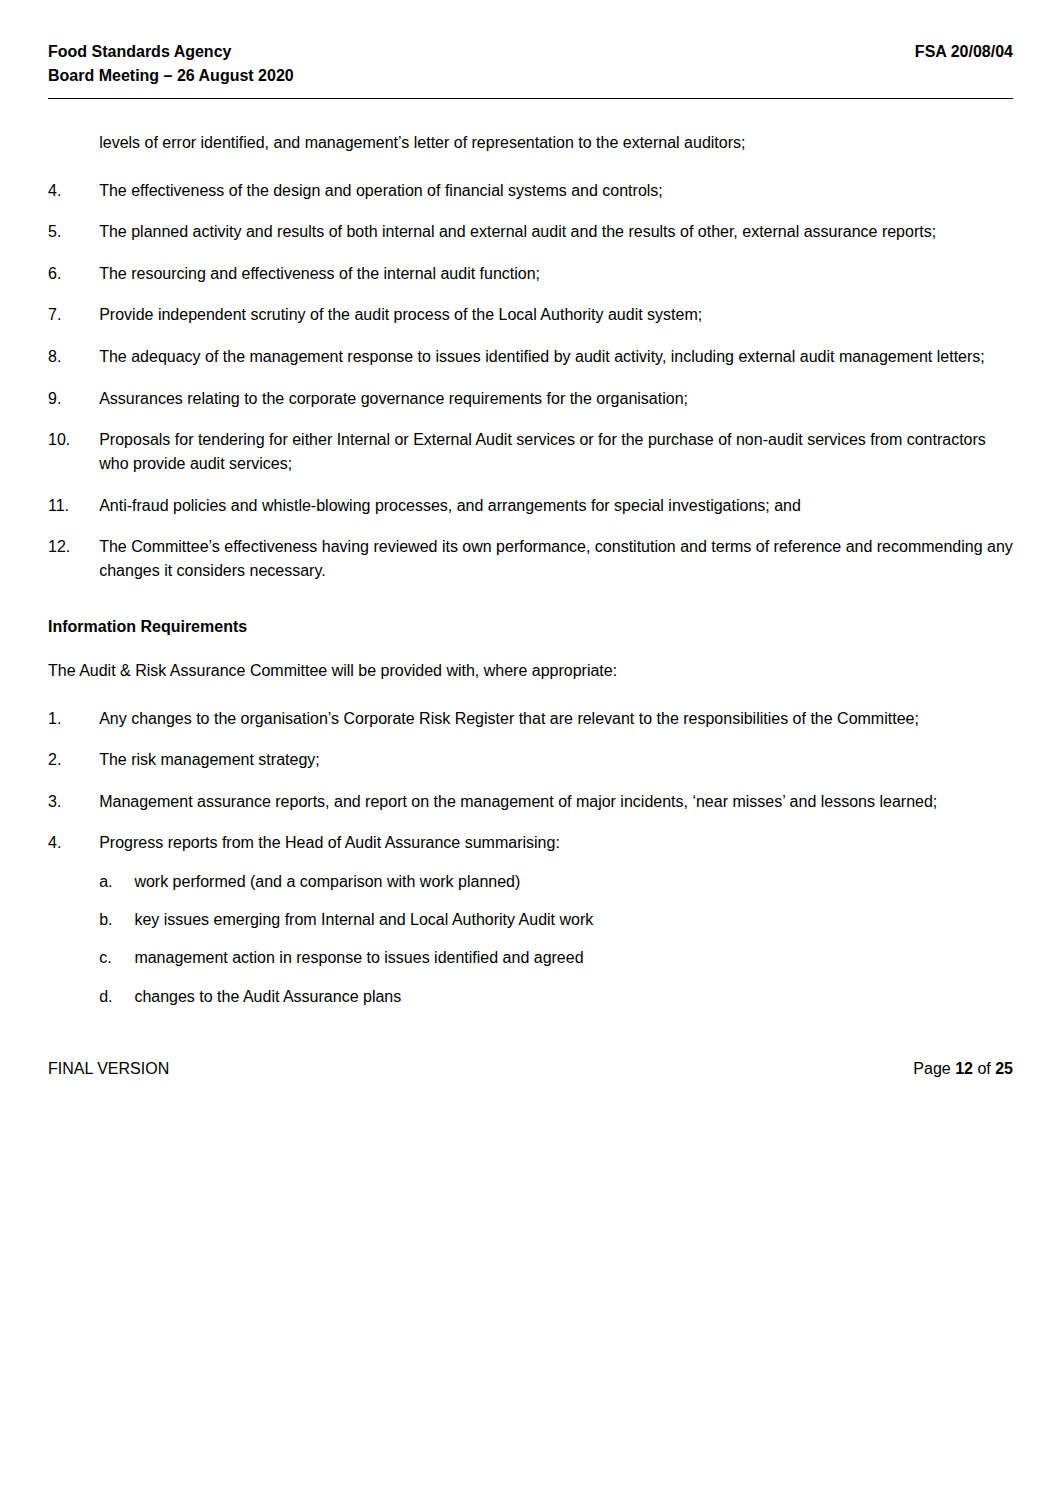Food Standards Agency
Board Meeting – 26 August 2020
FSA 20/08/04
levels of error identified, and management’s letter of representation to the external auditors;
4. The effectiveness of the design and operation of financial systems and controls;
5. The planned activity and results of both internal and external audit and the results of other, external assurance reports;
6. The resourcing and effectiveness of the internal audit function;
7. Provide independent scrutiny of the audit process of the Local Authority audit system;
8. The adequacy of the management response to issues identified by audit activity, including external audit management letters;
9. Assurances relating to the corporate governance requirements for the organisation;
10. Proposals for tendering for either Internal or External Audit services or for the purchase of non-audit services from contractors who provide audit services;
11. Anti-fraud policies and whistle-blowing processes, and arrangements for special investigations; and
12. The Committee’s effectiveness having reviewed its own performance, constitution and terms of reference and recommending any changes it considers necessary.
Information Requirements
The Audit & Risk Assurance Committee will be provided with, where appropriate:
1. Any changes to the organisation’s Corporate Risk Register that are relevant to the responsibilities of the Committee;
2. The risk management strategy;
3. Management assurance reports, and report on the management of major incidents, ‘near misses’ and lessons learned;
4. Progress reports from the Head of Audit Assurance summarising:
a. work performed (and a comparison with work planned)
b. key issues emerging from Internal and Local Authority Audit work
c. management action in response to issues identified and agreed
d. changes to the Audit Assurance plans
FINAL VERSION
Page 12 of 25